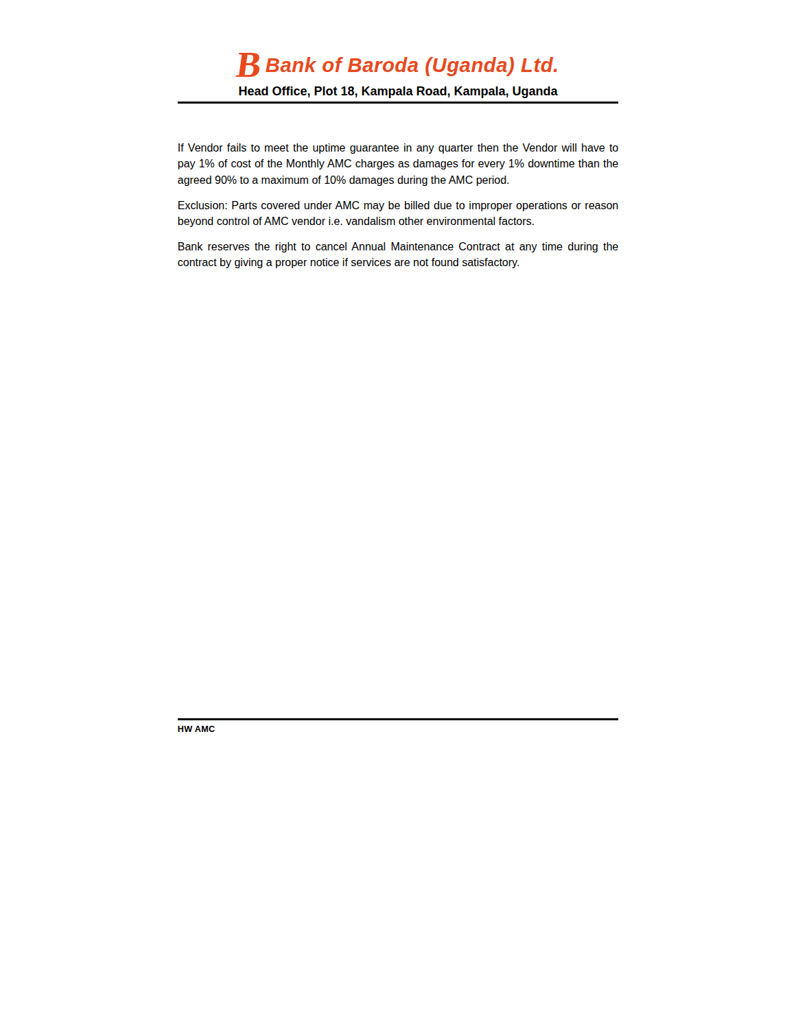B Bank of Baroda (Uganda) Ltd.
Head Office, Plot 18, Kampala Road, Kampala, Uganda
If Vendor fails to meet the uptime guarantee in any quarter then the Vendor will have to pay 1% of cost of the Monthly AMC charges as damages for every 1% downtime than the agreed 90% to a maximum of 10% damages during the AMC period.
Exclusion: Parts covered under AMC may be billed due to improper operations or reason beyond control of AMC vendor i.e. vandalism other environmental factors.
Bank reserves the right to cancel Annual Maintenance Contract at any time during the contract by giving a proper notice if services are not found satisfactory.
HW AMC